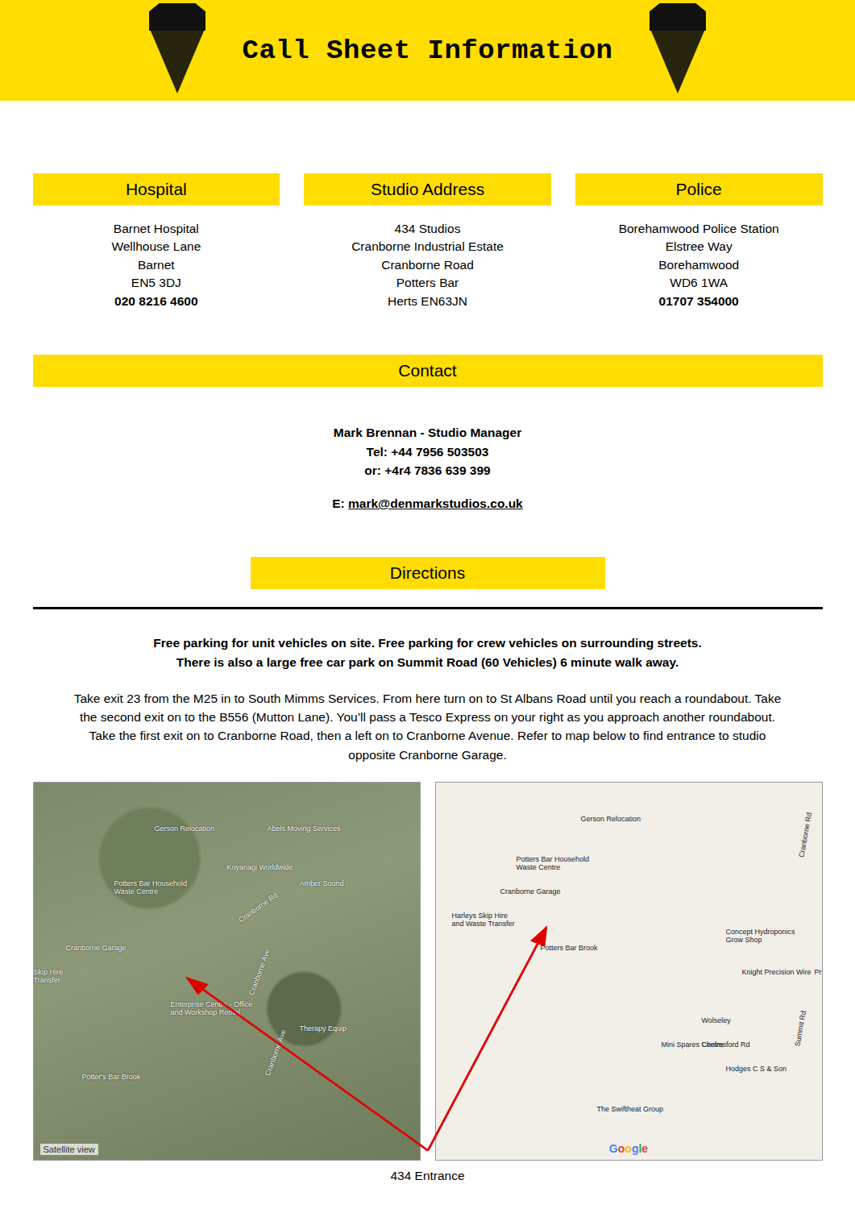Call Sheet Information
Hospital
Barnet Hospital
Wellhouse Lane
Barnet
EN5 3DJ
020 8216 4600
Studio Address
434 Studios
Cranborne Industrial Estate
Cranborne Road
Potters Bar
Herts EN63JN
Police
Borehamwood Police Station
Elstree Way
Borehamwood
WD6 1WA
01707 354000
Contact
Mark Brennan - Studio Manager
Tel: +44 7956 503503
or: +4r4 7836 639 399
E: mark@denmarkstudios.co.uk
Directions
Free parking for unit vehicles on site. Free parking for crew vehicles on surrounding streets.
There is also a large free car park on Summit Road (60 Vehicles) 6 minute walk away.
Take exit 23 from the M25 in to South Mimms Services. From here turn on to St Albans Road until you reach a roundabout. Take the second exit on to the B556 (Mutton Lane). You’ll pass a Tesco Express on your right as you approach another roundabout. Take the first exit on to Cranborne Road, then a left on to Cranborne Avenue. Refer to map below to find entrance to studio opposite Cranborne Garage.
Gerson Relocation Abels Moving Services Koyanagi Worldwide Potters Bar Household
Waste Centre Amber Sound Cranborne Garage Skip Hire
Transfer Enterprise Centre - Office
and Workshop Rental Therapy Equip Potter's Bar Brook Cranborne Rd Cranborne Ave Cranborne Ave Satellite view
Gerson Relocation Potters Bar Household
Waste Centre Cranborne Garage Harleys Skip Hire
and Waste Transfer Potters Bar Brook Concept Hydroponics
Grow Shop Knight Precision Wire Wolseley Mini Spares Centre Hodges C S & Son The Swiftheat Group Cranborne Rd Summit Rd Chelmsford Rd Pr
Google
434 Entrance